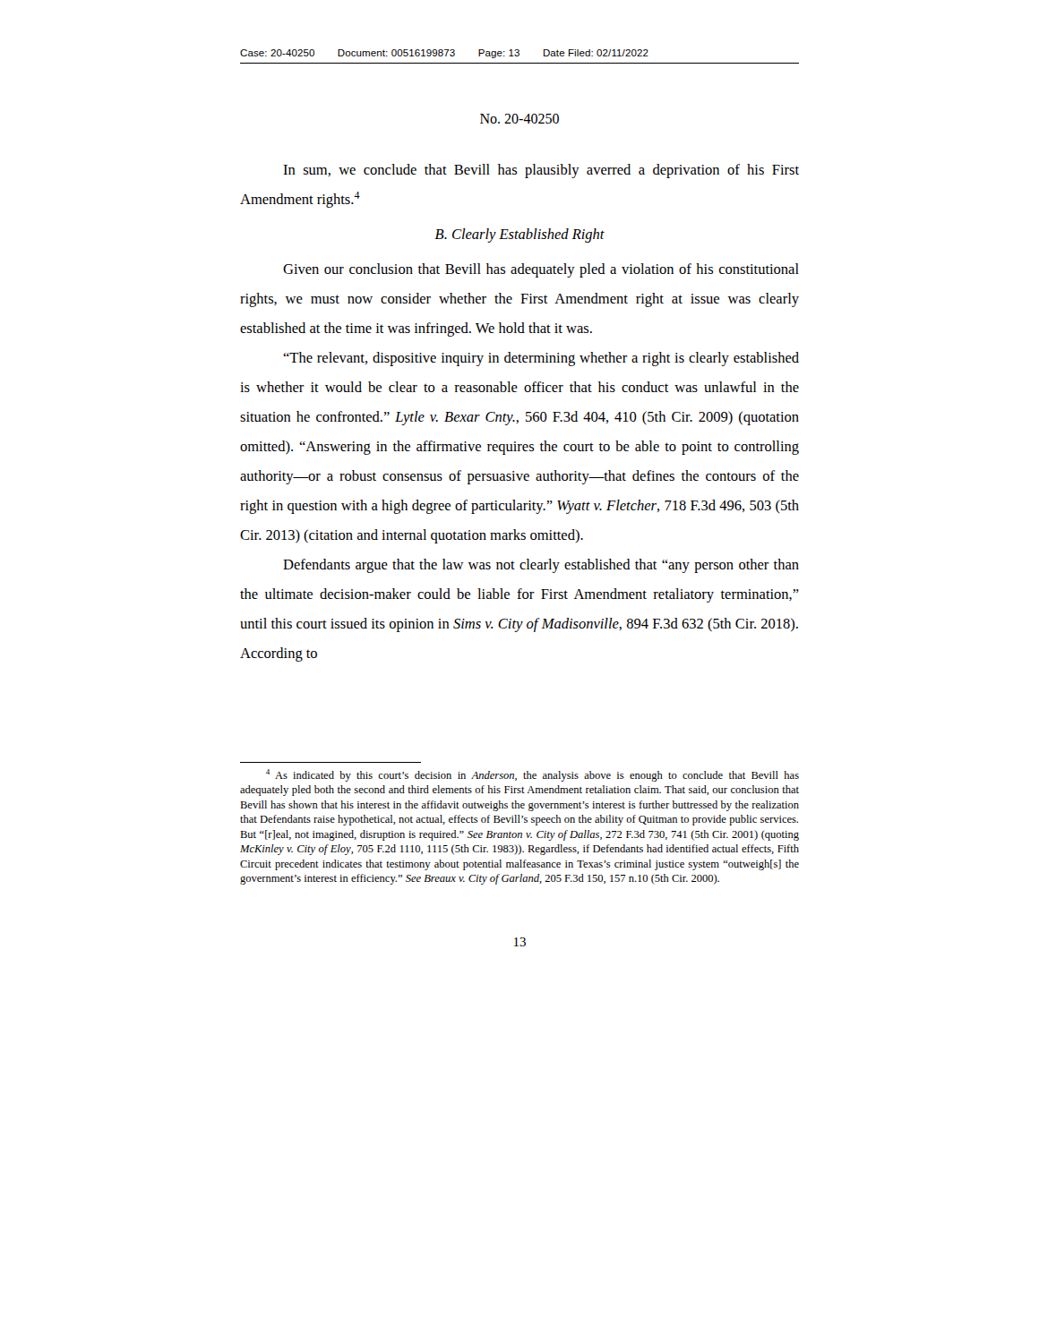Case: 20-40250 Document: 00516199873 Page: 13 Date Filed: 02/11/2022
No. 20-40250
In sum, we conclude that Bevill has plausibly averred a deprivation of his First Amendment rights.4
B. Clearly Established Right
Given our conclusion that Bevill has adequately pled a violation of his constitutional rights, we must now consider whether the First Amendment right at issue was clearly established at the time it was infringed. We hold that it was.
“The relevant, dispositive inquiry in determining whether a right is clearly established is whether it would be clear to a reasonable officer that his conduct was unlawful in the situation he confronted.” Lytle v. Bexar Cnty., 560 F.3d 404, 410 (5th Cir. 2009) (quotation omitted). “Answering in the affirmative requires the court to be able to point to controlling authority—or a robust consensus of persuasive authority—that defines the contours of the right in question with a high degree of particularity.” Wyatt v. Fletcher, 718 F.3d 496, 503 (5th Cir. 2013) (citation and internal quotation marks omitted).
Defendants argue that the law was not clearly established that “any person other than the ultimate decision-maker could be liable for First Amendment retaliatory termination,” until this court issued its opinion in Sims v. City of Madisonville, 894 F.3d 632 (5th Cir. 2018). According to
4 As indicated by this court’s decision in Anderson, the analysis above is enough to conclude that Bevill has adequately pled both the second and third elements of his First Amendment retaliation claim. That said, our conclusion that Bevill has shown that his interest in the affidavit outweighs the government’s interest is further buttressed by the realization that Defendants raise hypothetical, not actual, effects of Bevill’s speech on the ability of Quitman to provide public services. But “[r]eal, not imagined, disruption is required.” See Branton v. City of Dallas, 272 F.3d 730, 741 (5th Cir. 2001) (quoting McKinley v. City of Eloy, 705 F.2d 1110, 1115 (5th Cir. 1983)). Regardless, if Defendants had identified actual effects, Fifth Circuit precedent indicates that testimony about potential malfeasance in Texas’s criminal justice system “outweigh[s] the government’s interest in efficiency.” See Breaux v. City of Garland, 205 F.3d 150, 157 n.10 (5th Cir. 2000).
13